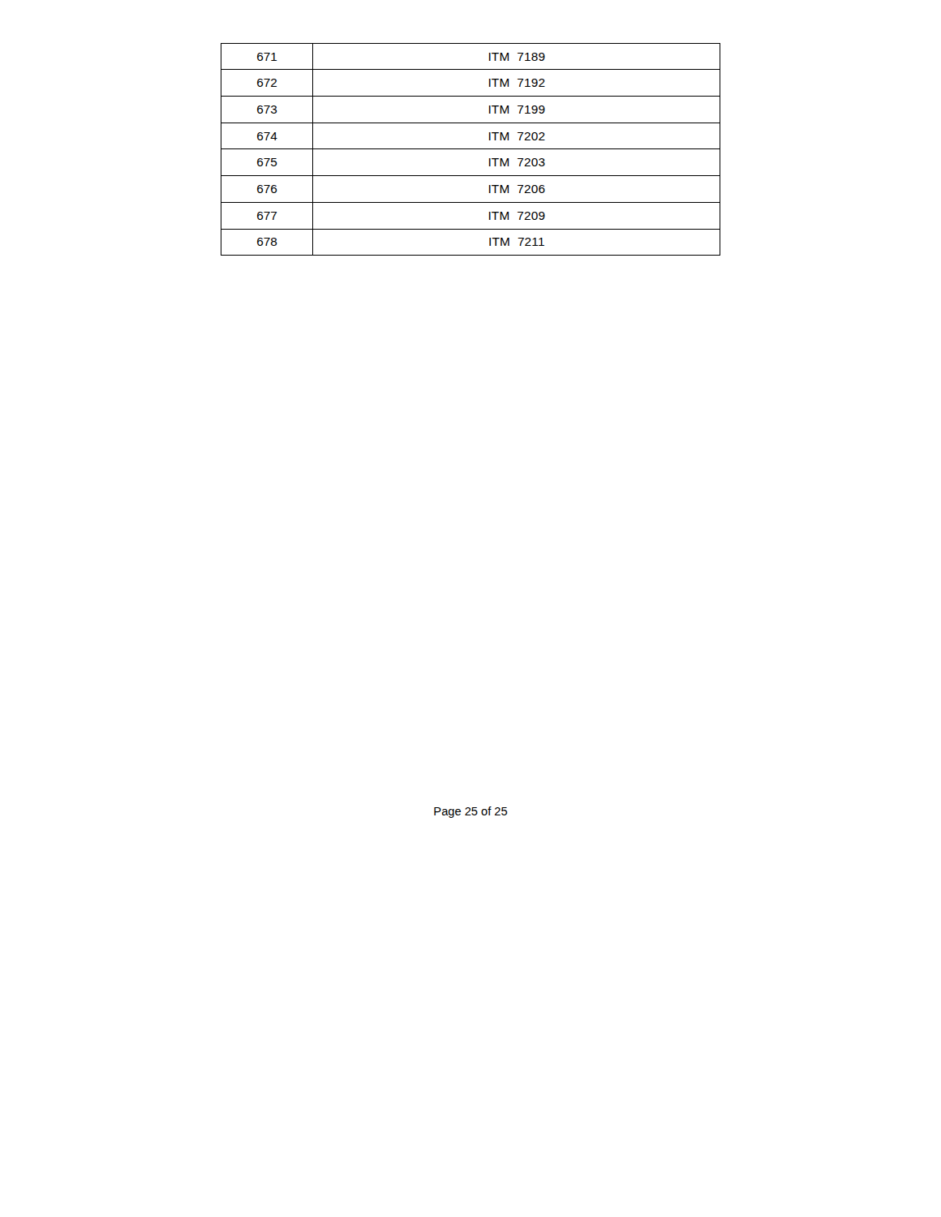| 671 | ITM 7189 |
| 672 | ITM 7192 |
| 673 | ITM 7199 |
| 674 | ITM 7202 |
| 675 | ITM 7203 |
| 676 | ITM 7206 |
| 677 | ITM 7209 |
| 678 | ITM 7211 |
Page 25 of 25